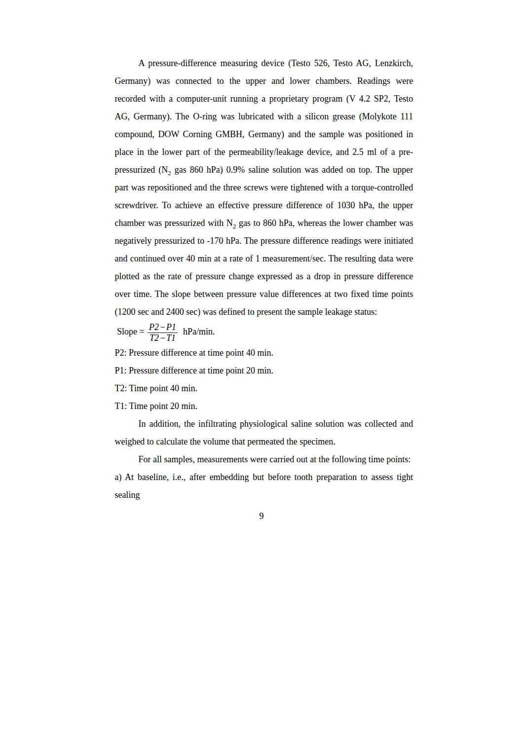A pressure-difference measuring device (Testo 526, Testo AG, Lenzkirch, Germany) was connected to the upper and lower chambers. Readings were recorded with a computer-unit running a proprietary program (V 4.2 SP2, Testo AG, Germany). The O-ring was lubricated with a silicon grease (Molykote 111 compound, DOW Corning GMBH, Germany) and the sample was positioned in place in the lower part of the permeability/leakage device, and 2.5 ml of a pre-pressurized (N2 gas 860 hPa) 0.9% saline solution was added on top. The upper part was repositioned and the three screws were tightened with a torque-controlled screwdriver. To achieve an effective pressure difference of 1030 hPa, the upper chamber was pressurized with N2 gas to 860 hPa, whereas the lower chamber was negatively pressurized to -170 hPa. The pressure difference readings were initiated and continued over 40 min at a rate of 1 measurement/sec. The resulting data were plotted as the rate of pressure change expressed as a drop in pressure difference over time. The slope between pressure value differences at two fixed time points (1200 sec and 2400 sec) was defined to present the sample leakage status:
Slope = P2 − P1 T2 − T1 hPa/min.
P2: Pressure difference at time point 40 min.
P1: Pressure difference at time point 20 min.
T2: Time point 40 min.
T1: Time point 20 min.
In addition, the infiltrating physiological saline solution was collected and weighed to calculate the volume that permeated the specimen.
For all samples, measurements were carried out at the following time points:
a) At baseline, i.e., after embedding but before tooth preparation to assess tight sealing
9